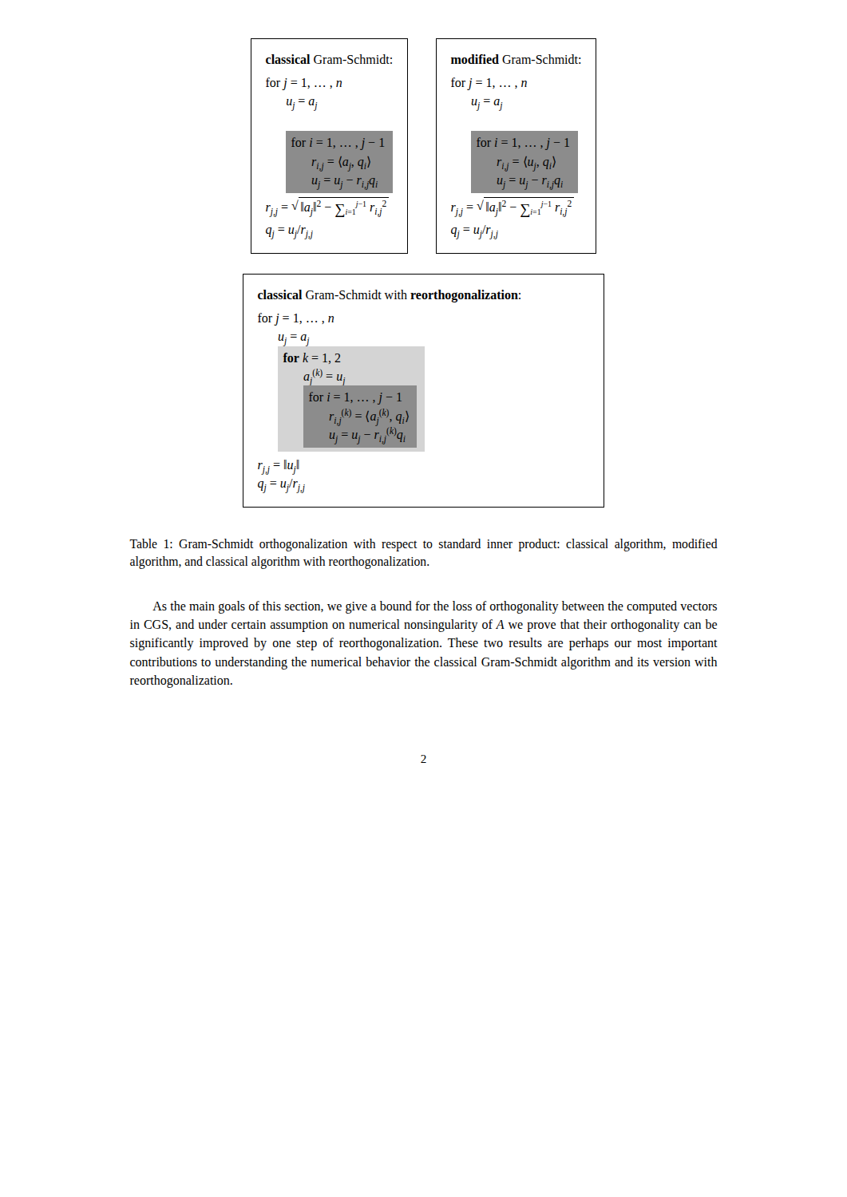classical Gram-Schmidt:
for j = 1, … , n
uj = aj
for i = 1, … , j − 1
ri,j = ⟨aj, qi⟩
uj = uj − ri,jqi
rj,j = ‖aj‖2 − ∑i=1j−1 ri,j2
qj = uj/rj,j
modified Gram-Schmidt:
for j = 1, … , n
uj = aj
for i = 1, … , j − 1
ri,j = ⟨uj, qi⟩
uj = uj − ri,jqi
rj,j = ‖aj‖2 − ∑i=1j−1 ri,j2
qj = uj/rj,j
classical Gram-Schmidt with reorthogonalization:
for j = 1, … , n
uj = aj
for k = 1, 2
aj(k) = uj
for i = 1, … , j − 1
ri,j(k) = ⟨aj(k), qi⟩
uj = uj − ri,j(k)qi
rj,j = ‖uj‖
qj = uj/rj,j
Table 1: Gram-Schmidt orthogonalization with respect to standard inner product: classical algorithm, modified algorithm, and classical algorithm with reorthogonalization.
As the main goals of this section, we give a bound for the loss of orthogonality between the computed vectors in CGS, and under certain assumption on numerical nonsingularity of A we prove that their orthogonality can be significantly improved by one step of reorthogonalization. These two results are perhaps our most important contributions to understanding the numerical behavior the classical Gram-Schmidt algorithm and its version with reorthogonalization.
2